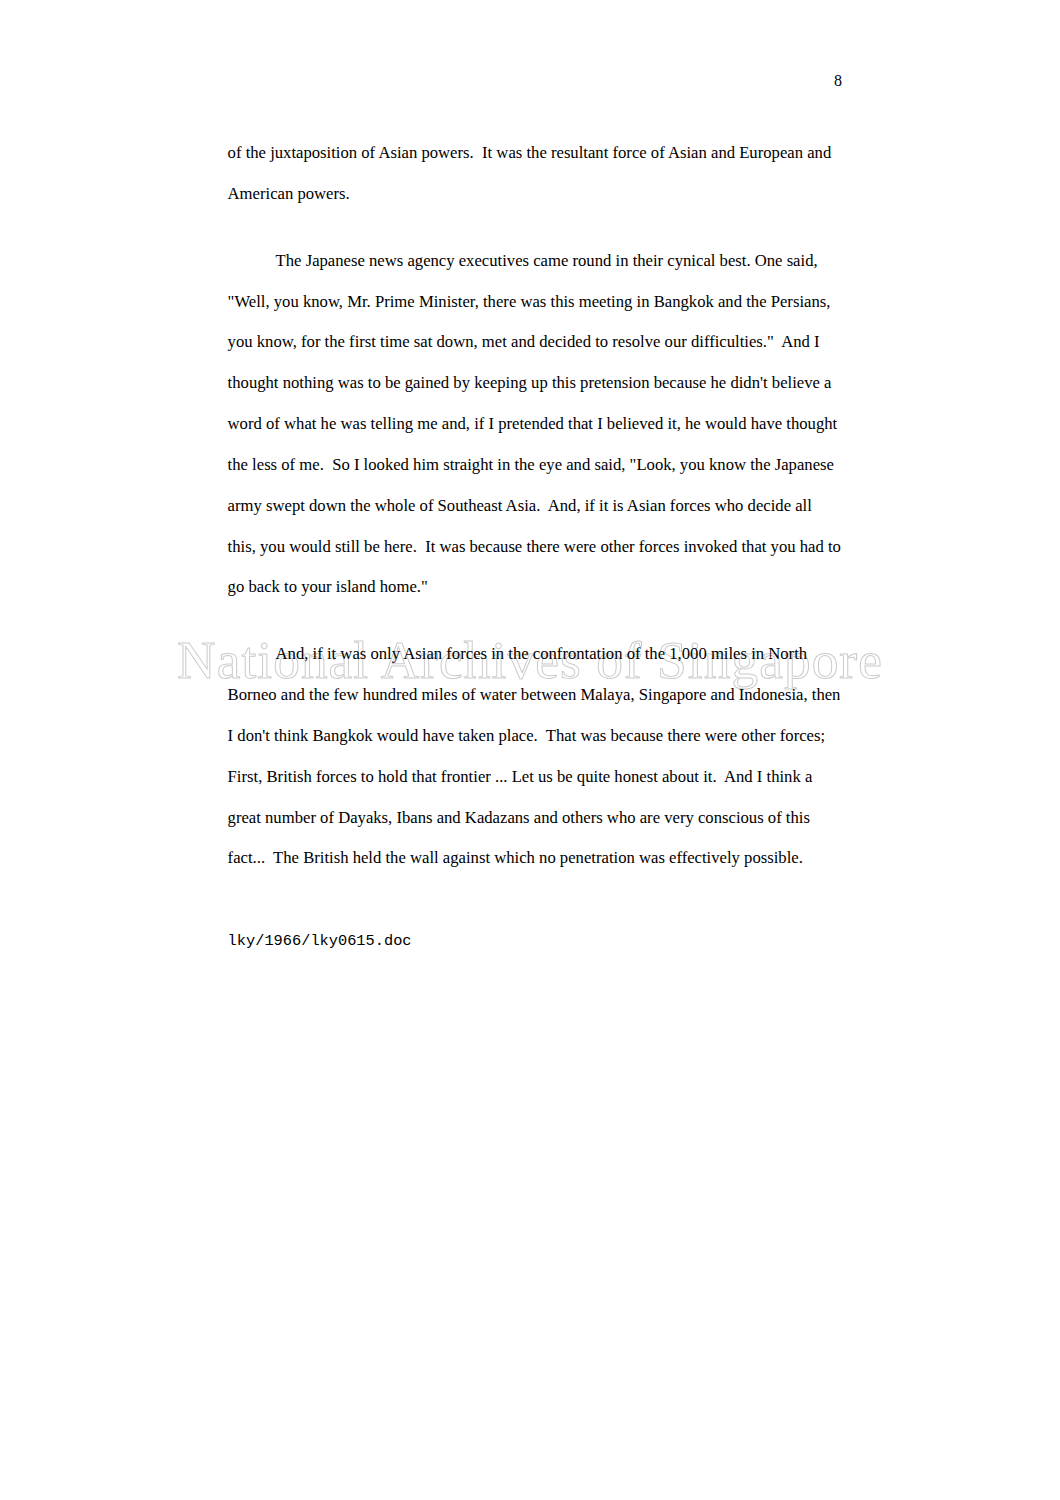8
National Archives of Singapore
of the juxtaposition of Asian powers. It was the resultant force of Asian and European and American powers.
The Japanese news agency executives came round in their cynical best. One said, "Well, you know, Mr. Prime Minister, there was this meeting in Bangkok and the Persians, you know, for the first time sat down, met and decided to resolve our difficulties." And I thought nothing was to be gained by keeping up this pretension because he didn't believe a word of what he was telling me and, if I pretended that I believed it, he would have thought the less of me. So I looked him straight in the eye and said, "Look, you know the Japanese army swept down the whole of Southeast Asia. And, if it is Asian forces who decide all this, you would still be here. It was because there were other forces invoked that you had to go back to your island home."
And, if it was only Asian forces in the confrontation of the 1,000 miles in North Borneo and the few hundred miles of water between Malaya, Singapore and Indonesia, then I don't think Bangkok would have taken place. That was because there were other forces; First, British forces to hold that frontier ... Let us be quite honest about it. And I think a great number of Dayaks, Ibans and Kadazans and others who are very conscious of this fact... The British held the wall against which no penetration was effectively possible.
lky/1966/lky0615.doc